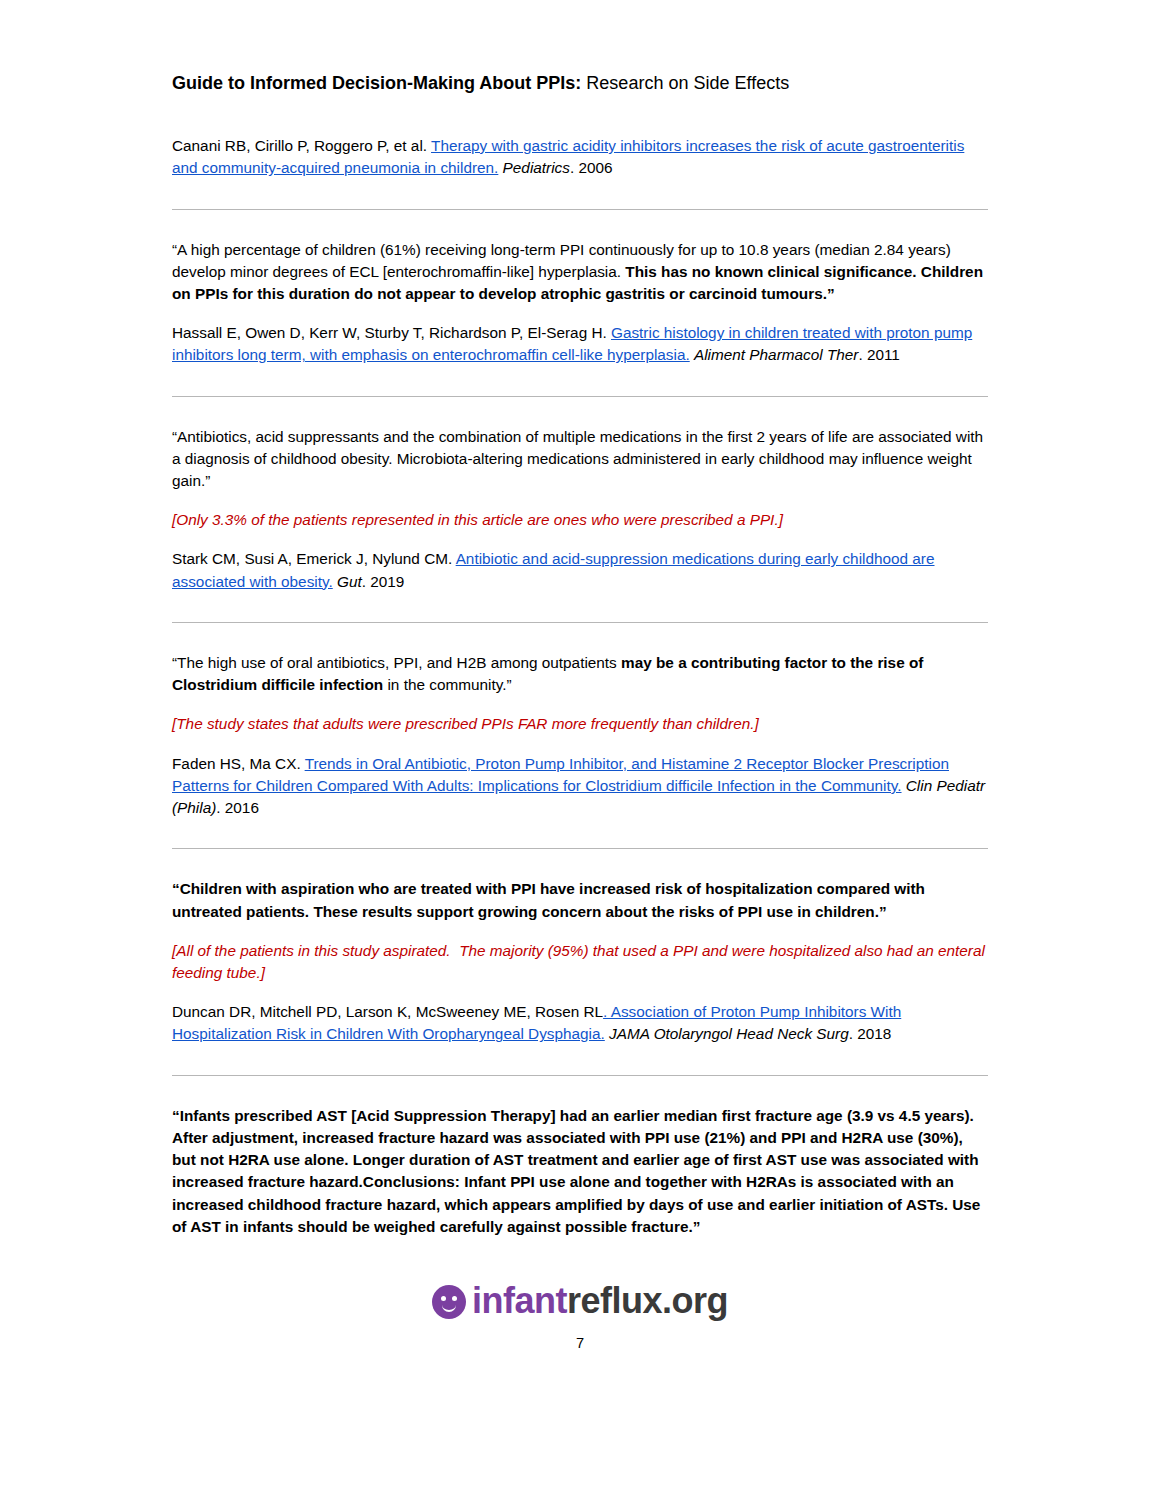Guide to Informed Decision-Making About PPIs: Research on Side Effects
Canani RB, Cirillo P, Roggero P, et al. Therapy with gastric acidity inhibitors increases the risk of acute gastroenteritis and community-acquired pneumonia in children. Pediatrics. 2006
“A high percentage of children (61%) receiving long-term PPI continuously for up to 10.8 years (median 2.84 years) develop minor degrees of ECL [enterochromaffin-like] hyperplasia. This has no known clinical significance. Children on PPIs for this duration do not appear to develop atrophic gastritis or carcinoid tumours.”
Hassall E, Owen D, Kerr W, Sturby T, Richardson P, El-Serag H. Gastric histology in children treated with proton pump inhibitors long term, with emphasis on enterochromaffin cell-like hyperplasia. Aliment Pharmacol Ther. 2011
“Antibiotics, acid suppressants and the combination of multiple medications in the first 2 years of life are associated with a diagnosis of childhood obesity. Microbiota-altering medications administered in early childhood may influence weight gain.”
[Only 3.3% of the patients represented in this article are ones who were prescribed a PPI.]
Stark CM, Susi A, Emerick J, Nylund CM. Antibiotic and acid-suppression medications during early childhood are associated with obesity. Gut. 2019
“The high use of oral antibiotics, PPI, and H2B among outpatients may be a contributing factor to the rise of Clostridium difficile infection in the community.”
[The study states that adults were prescribed PPIs FAR more frequently than children.]
Faden HS, Ma CX. Trends in Oral Antibiotic, Proton Pump Inhibitor, and Histamine 2 Receptor Blocker Prescription Patterns for Children Compared With Adults: Implications for Clostridium difficile Infection in the Community. Clin Pediatr (Phila). 2016
“Children with aspiration who are treated with PPI have increased risk of hospitalization compared with untreated patients. These results support growing concern about the risks of PPI use in children.”
[All of the patients in this study aspirated. The majority (95%) that used a PPI and were hospitalized also had an enteral feeding tube.]
Duncan DR, Mitchell PD, Larson K, McSweeney ME, Rosen RL. Association of Proton Pump Inhibitors With Hospitalization Risk in Children With Oropharyngeal Dysphagia. JAMA Otolaryngol Head Neck Surg. 2018
“Infants prescribed AST [Acid Suppression Therapy] had an earlier median first fracture age (3.9 vs 4.5 years). After adjustment, increased fracture hazard was associated with PPI use (21%) and PPI and H2RA use (30%), but not H2RA use alone. Longer duration of AST treatment and earlier age of first AST use was associated with increased fracture hazard.Conclusions: Infant PPI use alone and together with H2RAs is associated with an increased childhood fracture hazard, which appears amplified by days of use and earlier initiation of ASTs. Use of AST in infants should be weighed carefully against possible fracture.”
infant reflux.org
7